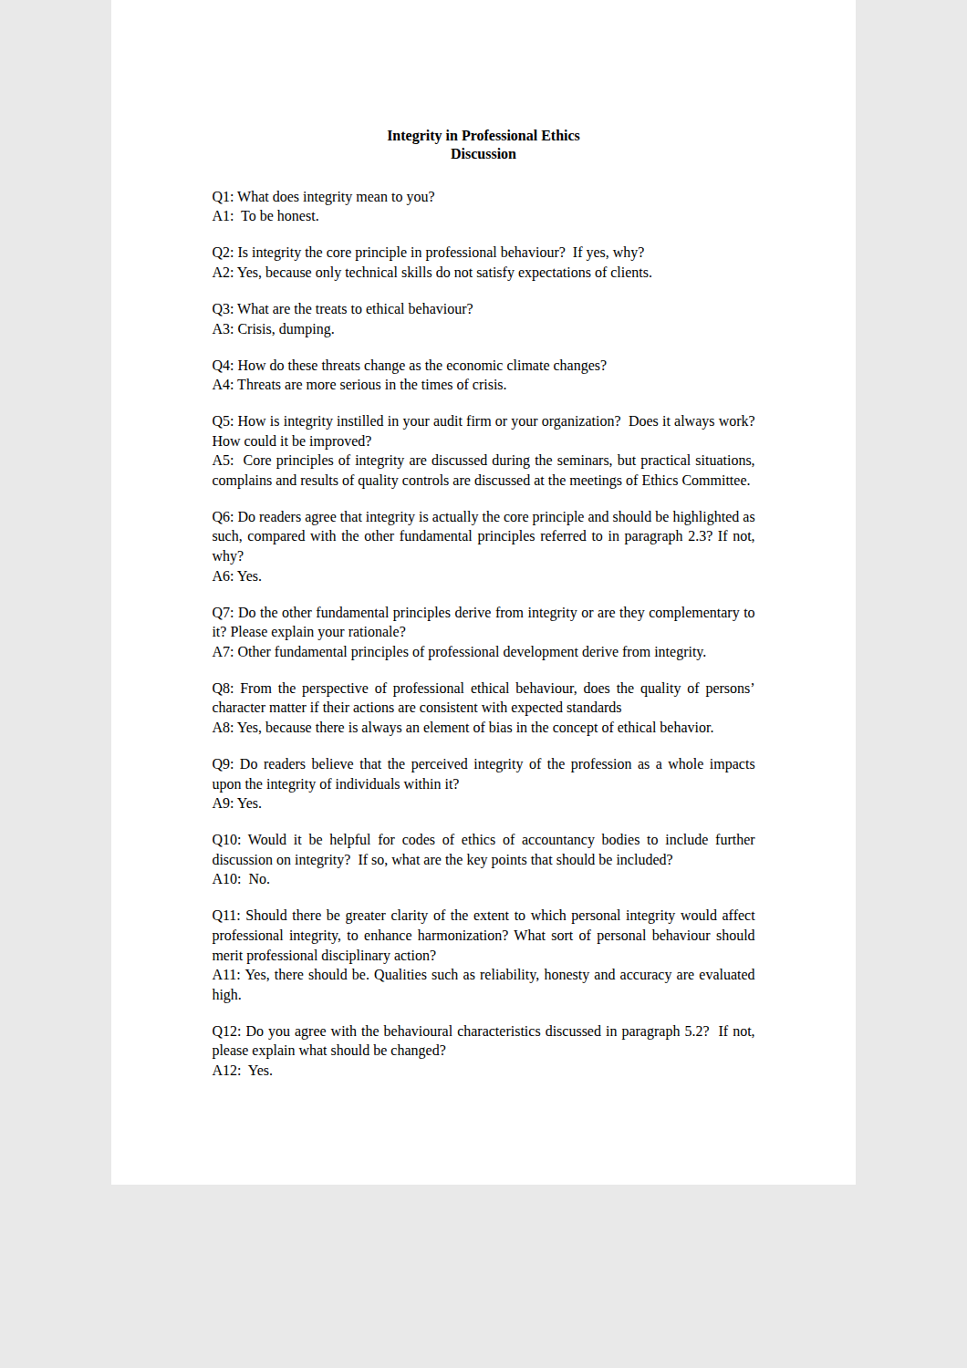Integrity in Professional Ethics Discussion
Q1: What does integrity mean to you?
A1: To be honest.
Q2: Is integrity the core principle in professional behaviour? If yes, why?
A2: Yes, because only technical skills do not satisfy expectations of clients.
Q3: What are the treats to ethical behaviour?
A3: Crisis, dumping.
Q4: How do these threats change as the economic climate changes?
A4: Threats are more serious in the times of crisis.
Q5: How is integrity instilled in your audit firm or your organization? Does it always work? How could it be improved?
A5: Core principles of integrity are discussed during the seminars, but practical situations, complains and results of quality controls are discussed at the meetings of Ethics Committee.
Q6: Do readers agree that integrity is actually the core principle and should be highlighted as such, compared with the other fundamental principles referred to in paragraph 2.3? If not, why?
A6: Yes.
Q7: Do the other fundamental principles derive from integrity or are they complementary to it? Please explain your rationale?
A7: Other fundamental principles of professional development derive from integrity.
Q8: From the perspective of professional ethical behaviour, does the quality of persons’ character matter if their actions are consistent with expected standards
A8: Yes, because there is always an element of bias in the concept of ethical behavior.
Q9: Do readers believe that the perceived integrity of the profession as a whole impacts upon the integrity of individuals within it?
A9: Yes.
Q10: Would it be helpful for codes of ethics of accountancy bodies to include further discussion on integrity? If so, what are the key points that should be included?
A10: No.
Q11: Should there be greater clarity of the extent to which personal integrity would affect professional integrity, to enhance harmonization? What sort of personal behaviour should merit professional disciplinary action?
A11: Yes, there should be. Qualities such as reliability, honesty and accuracy are evaluated high.
Q12: Do you agree with the behavioural characteristics discussed in paragraph 5.2? If not, please explain what should be changed?
A12: Yes.